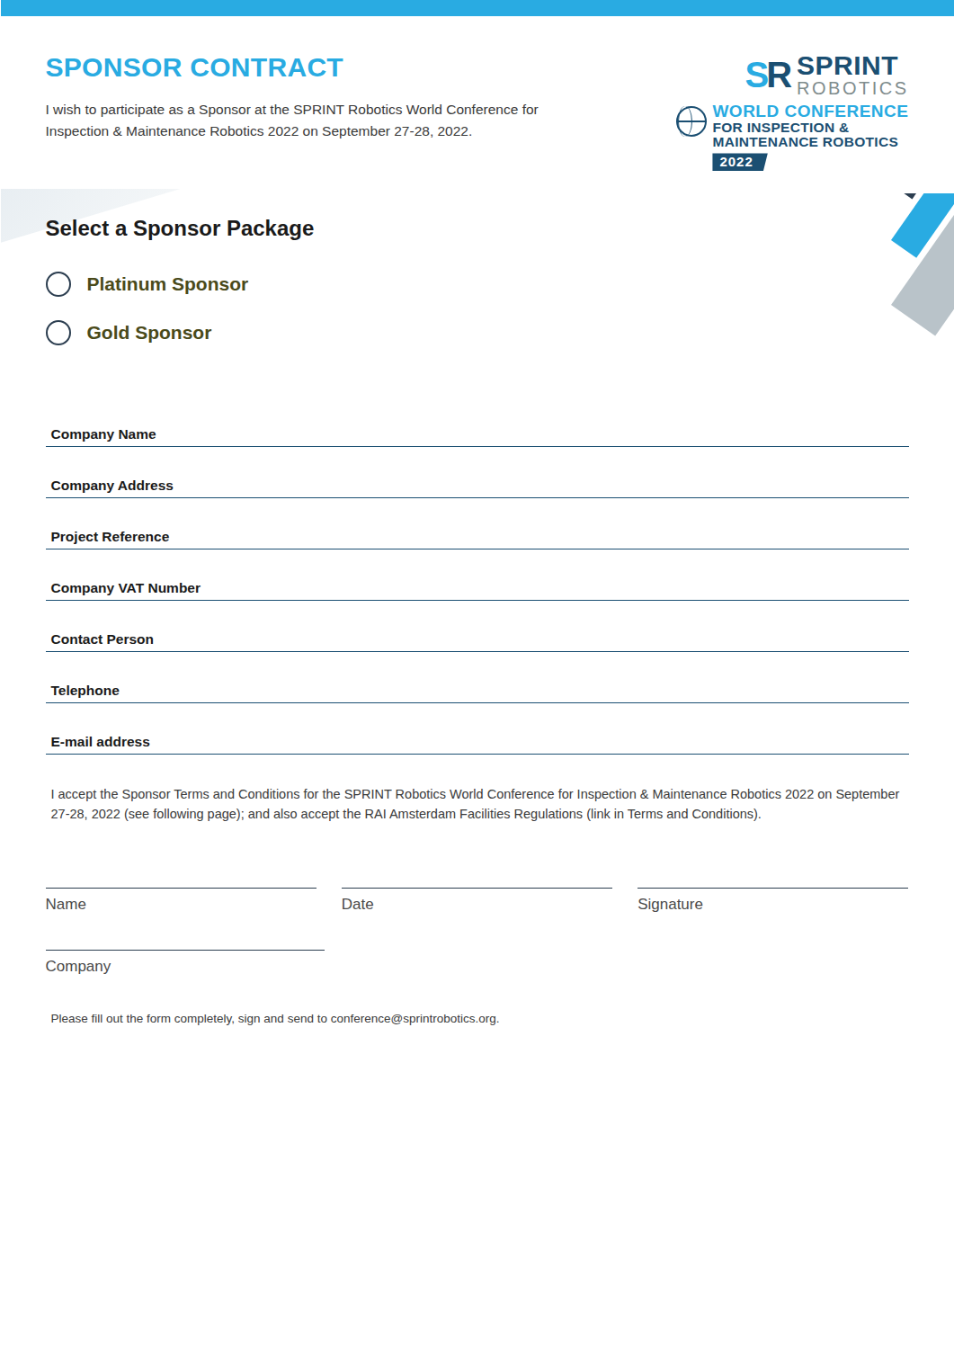SPONSOR CONTRACT
I wish to participate as a Sponsor at the SPRINT Robotics World Conference for Inspection & Maintenance Robotics 2022 on September 27-28, 2022.
SR
SPRINT
ROBOTICS
WORLD CONFERENCE
FOR INSPECTION &
MAINTENANCE ROBOTICS
2022
Select a Sponsor Package
Platinum Sponsor
Gold Sponsor
Company Name
Company Address
Project Reference
Company VAT Number
Contact Person
Telephone
E-mail address
I accept the Sponsor Terms and Conditions for the SPRINT Robotics World Conference for Inspection & Maintenance Robotics 2022 on September 27-28, 2022 (see following page); and also accept the RAI Amsterdam Facilities Regulations (link in Terms and Conditions).
Name
Date
Signature
Company
Please fill out the form completely, sign and send to conference@sprintrobotics.org.